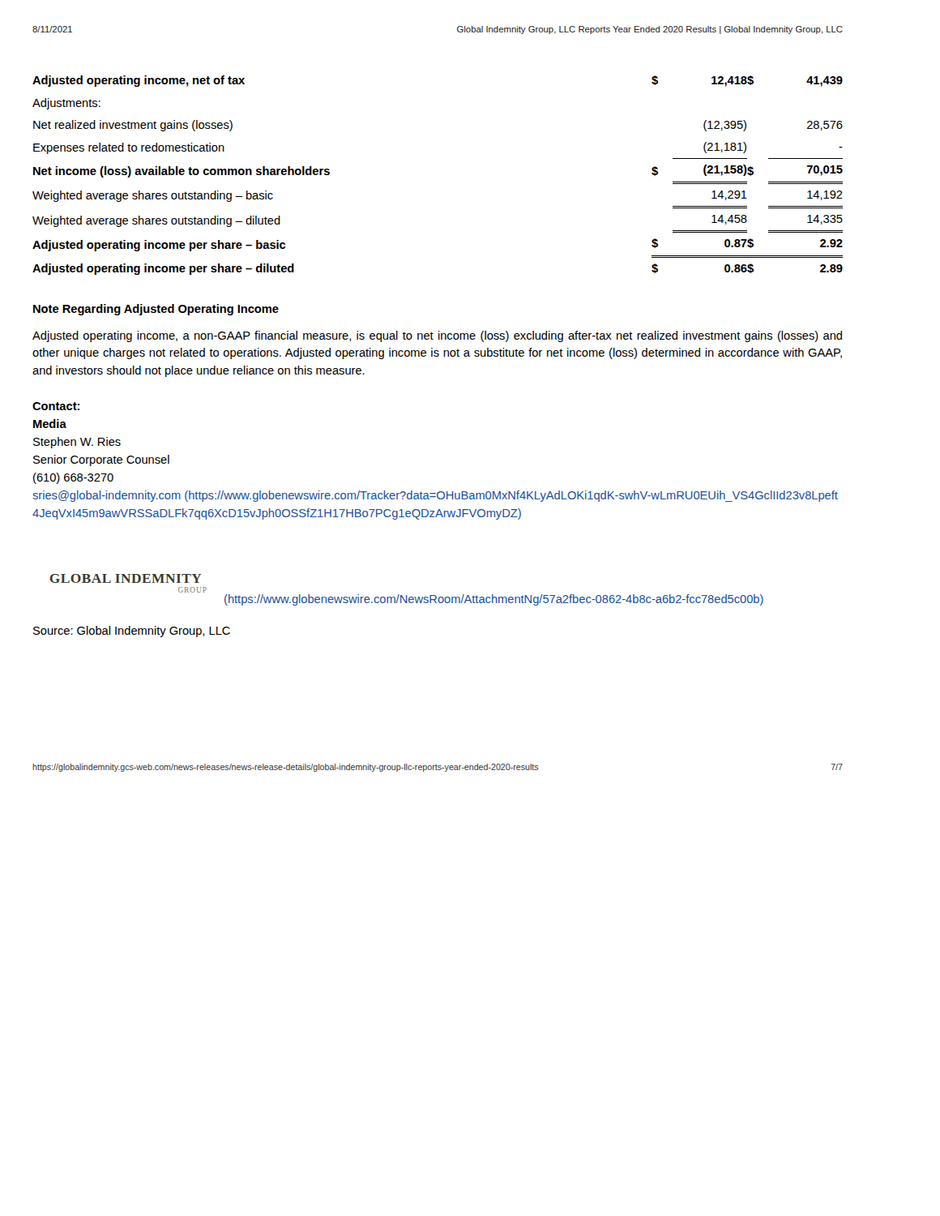8/11/2021 Global Indemnity Group, LLC Reports Year Ended 2020 Results | Global Indemnity Group, LLC
| Adjusted operating income, net of tax | | $ | 12,418 | $ | 41,439 |
| Adjustments: | | | | | |
| Net realized investment gains (losses) | | | (12,395) | | 28,576 |
| Expenses related to redomestication | | | (21,181) | | - |
| Net income (loss) available to common shareholders | | $ | (21,158) | $ | 70,015 |
| Weighted average shares outstanding – basic | | | 14,291 | | 14,192 |
| Weighted average shares outstanding – diluted | | | 14,458 | | 14,335 |
| Adjusted operating income per share – basic | | $ | 0.87 | $ | 2.92 |
| Adjusted operating income per share – diluted | | $ | 0.86 | $ | 2.89 |
Note Regarding Adjusted Operating Income
Adjusted operating income, a non-GAAP financial measure, is equal to net income (loss) excluding after-tax net realized investment gains (losses) and other unique charges not related to operations. Adjusted operating income is not a substitute for net income (loss) determined in accordance with GAAP, and investors should not place undue reliance on this measure.
Contact: Media Stephen W. Ries
Senior Corporate Counsel
(610) 668-3270
sries@global-indemnity.com (https://www.globenewswire.com/Tracker?data=OHuBam0MxNf4KLyAdLOKi1qdK-swhV-wLmRU0EUih_VS4GclIId23v8Lpeft4JeqVxI45m9awVRSSaDLFk7qq6XcD15vJph0OSSfZ1H17HBo7PCg1eQDzArwJFVOmyDZ)
GLOBAL INDEMNITY GROUP
(https://www.globenewswire.com/NewsRoom/AttachmentNg/57a2fbec-0862-4b8c-a6b2-fcc78ed5c00b)
Source: Global Indemnity Group, LLC
https://globalindemnity.gcs-web.com/news-releases/news-release-details/global-indemnity-group-llc-reports-year-ended-2020-results 7/7